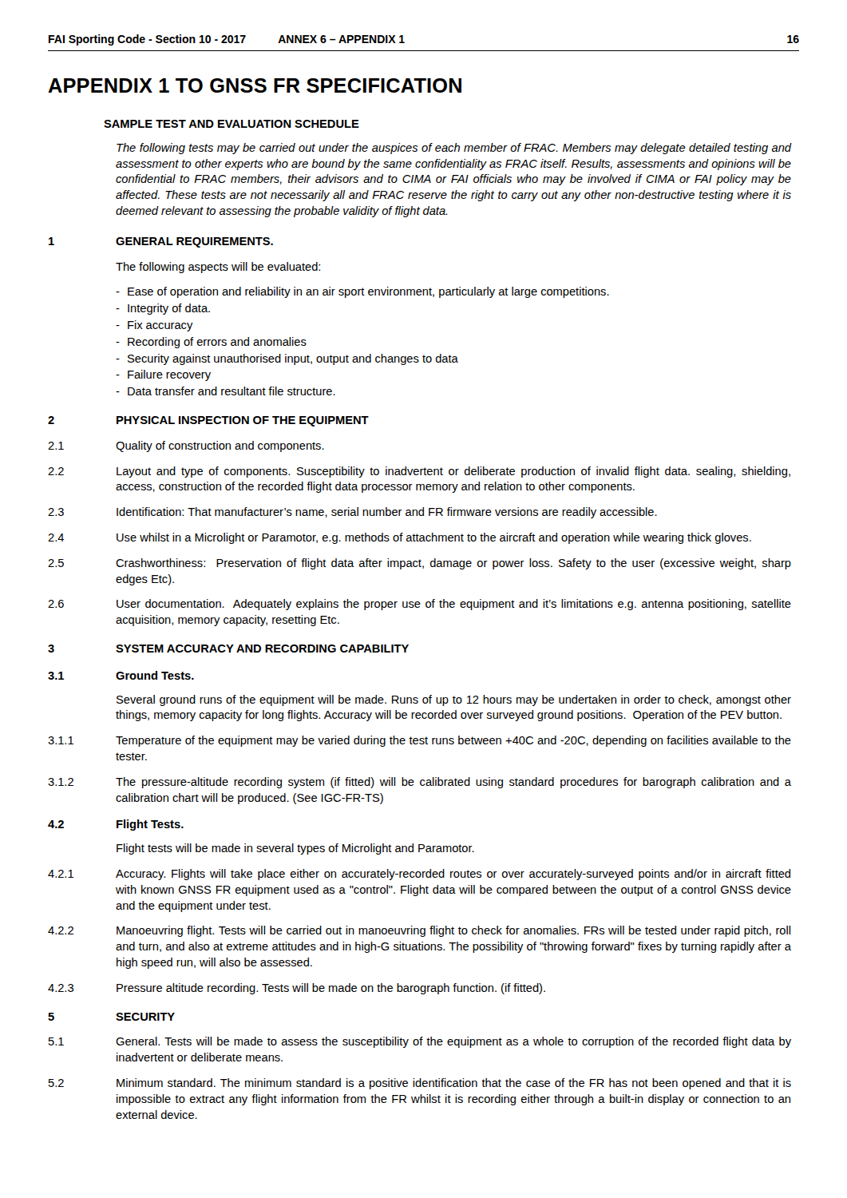FAI Sporting Code - Section 10 - 2017 ANNEX 6 – APPENDIX 1 16
APPENDIX 1 TO GNSS FR SPECIFICATION
SAMPLE TEST AND EVALUATION SCHEDULE
The following tests may be carried out under the auspices of each member of FRAC. Members may delegate detailed testing and assessment to other experts who are bound by the same confidentiality as FRAC itself. Results, assessments and opinions will be confidential to FRAC members, their advisors and to CIMA or FAI officials who may be involved if CIMA or FAI policy may be affected. These tests are not necessarily all and FRAC reserve the right to carry out any other non-destructive testing where it is deemed relevant to assessing the probable validity of flight data.
1 GENERAL REQUIREMENTS.
The following aspects will be evaluated:
Ease of operation and reliability in an air sport environment, particularly at large competitions.
Integrity of data.
Fix accuracy
Recording of errors and anomalies
Security against unauthorised input, output and changes to data
Failure recovery
Data transfer and resultant file structure.
2 PHYSICAL INSPECTION OF THE EQUIPMENT
2.1 Quality of construction and components.
2.2 Layout and type of components. Susceptibility to inadvertent or deliberate production of invalid flight data. sealing, shielding, access, construction of the recorded flight data processor memory and relation to other components.
2.3 Identification: That manufacturer’s name, serial number and FR firmware versions are readily accessible.
2.4 Use whilst in a Microlight or Paramotor, e.g. methods of attachment to the aircraft and operation while wearing thick gloves.
2.5 Crashworthiness: Preservation of flight data after impact, damage or power loss. Safety to the user (excessive weight, sharp edges Etc).
2.6 User documentation. Adequately explains the proper use of the equipment and it’s limitations e.g. antenna positioning, satellite acquisition, memory capacity, resetting Etc.
3 SYSTEM ACCURACY AND RECORDING CAPABILITY
3.1 Ground Tests.
Several ground runs of the equipment will be made. Runs of up to 12 hours may be undertaken in order to check, amongst other things, memory capacity for long flights. Accuracy will be recorded over surveyed ground positions. Operation of the PEV button.
3.1.1 Temperature of the equipment may be varied during the test runs between +40C and -20C, depending on facilities available to the tester.
3.1.2 The pressure-altitude recording system (if fitted) will be calibrated using standard procedures for barograph calibration and a calibration chart will be produced. (See IGC-FR-TS)
4.2 Flight Tests.
Flight tests will be made in several types of Microlight and Paramotor.
4.2.1 Accuracy. Flights will take place either on accurately-recorded routes or over accurately-surveyed points and/or in aircraft fitted with known GNSS FR equipment used as a "control". Flight data will be compared between the output of a control GNSS device and the equipment under test.
4.2.2 Manoeuvring flight. Tests will be carried out in manoeuvring flight to check for anomalies. FRs will be tested under rapid pitch, roll and turn, and also at extreme attitudes and in high-G situations. The possibility of "throwing forward" fixes by turning rapidly after a high speed run, will also be assessed.
4.2.3 Pressure altitude recording. Tests will be made on the barograph function. (if fitted).
5 SECURITY
5.1 General. Tests will be made to assess the susceptibility of the equipment as a whole to corruption of the recorded flight data by inadvertent or deliberate means.
5.2 Minimum standard. The minimum standard is a positive identification that the case of the FR has not been opened and that it is impossible to extract any flight information from the FR whilst it is recording either through a built-in display or connection to an external device.